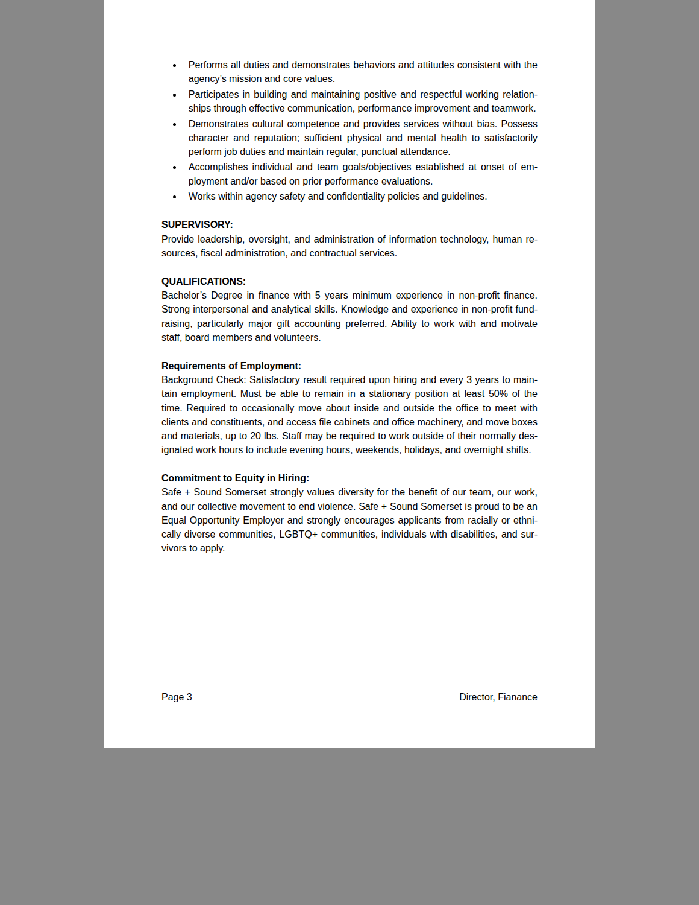Performs all duties and demonstrates behaviors and attitudes consistent with the agency’s mission and core values.
Participates in building and maintaining positive and respectful working relationships through effective communication, performance improvement and teamwork.
Demonstrates cultural competence and provides services without bias. Possess character and reputation; sufficient physical and mental health to satisfactorily perform job duties and maintain regular, punctual attendance.
Accomplishes individual and team goals/objectives established at onset of employment and/or based on prior performance evaluations.
Works within agency safety and confidentiality policies and guidelines.
SUPERVISORY:
Provide leadership, oversight, and administration of information technology, human resources, fiscal administration, and contractual services.
QUALIFICATIONS:
Bachelor’s Degree in finance with 5 years minimum experience in non-profit finance. Strong interpersonal and analytical skills. Knowledge and experience in non-profit fund-raising, particularly major gift accounting preferred. Ability to work with and motivate staff, board members and volunteers.
Requirements of Employment:
Background Check: Satisfactory result required upon hiring and every 3 years to maintain employment. Must be able to remain in a stationary position at least 50% of the time. Required to occasionally move about inside and outside the office to meet with clients and constituents, and access file cabinets and office machinery, and move boxes and materials, up to 20 lbs. Staff may be required to work outside of their normally designated work hours to include evening hours, weekends, holidays, and overnight shifts.
Commitment to Equity in Hiring:
Safe + Sound Somerset strongly values diversity for the benefit of our team, our work, and our collective movement to end violence. Safe + Sound Somerset is proud to be an Equal Opportunity Employer and strongly encourages applicants from racially or ethnically diverse communities, LGBTQ+ communities, individuals with disabilities, and survivors to apply.
Page 3 Director, Fianance